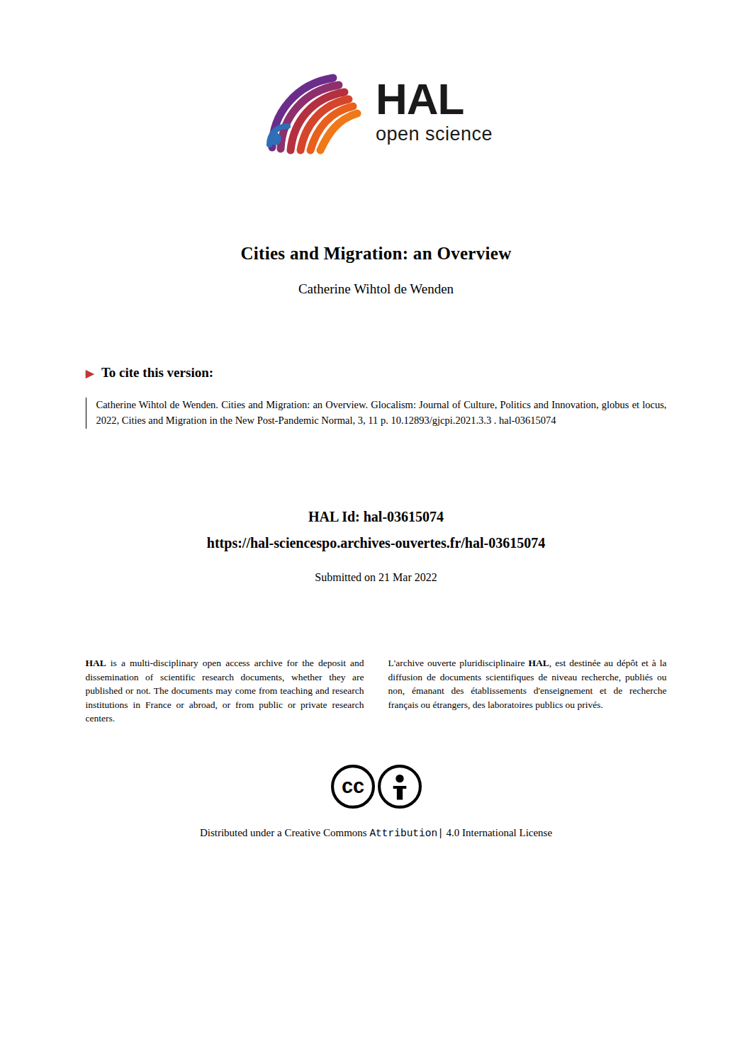HAL
open science
Cities and Migration: an Overview
Catherine Wihtol de Wenden
▶ To cite this version:
Catherine Wihtol de Wenden. Cities and Migration: an Overview. Glocalism: Journal of Culture, Politics and Innovation, globus et locus, 2022, Cities and Migration in the New Post-Pandemic Normal, 3, 11 p. 10.12893/gjcpi.2021.3.3 . hal-03615074
HAL Id: hal-03615074
https://hal-sciencespo.archives-ouvertes.fr/hal-03615074
Submitted on 21 Mar 2022
HAL is a multi-disciplinary open access archive for the deposit and dissemination of scientific research documents, whether they are published or not. The documents may come from teaching and research institutions in France or abroad, or from public or private research centers.
L'archive ouverte pluridisciplinaire HAL, est destinée au dépôt et à la diffusion de documents scientifiques de niveau recherche, publiés ou non, émanant des établissements d'enseignement et de recherche français ou étrangers, des laboratoires publics ou privés.
cc
Distributed under a Creative Commons Attribution| 4.0 International License